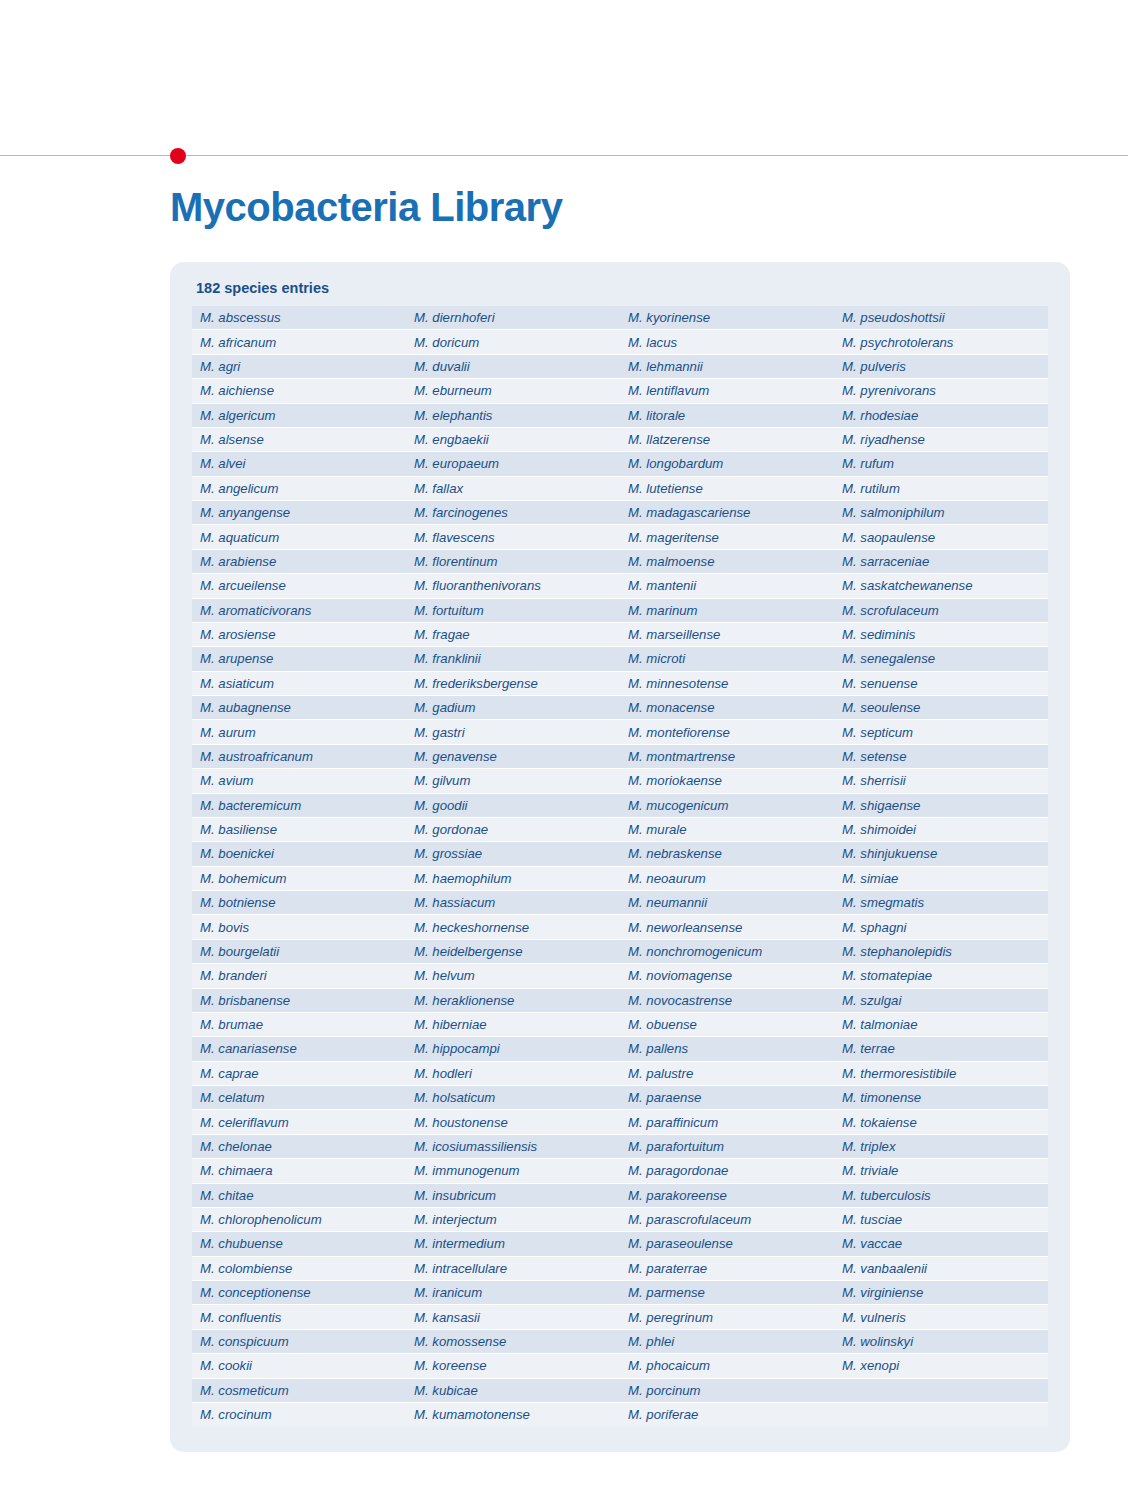Mycobacteria Library
182 species entries
| M. abscessus | M. diernhoferi | M. kyorinense | M. pseudoshottsii |
| M. africanum | M. doricum | M. lacus | M. psychrotolerans |
| M. agri | M. duvalii | M. lehmannii | M. pulveris |
| M. aichiense | M. eburneum | M. lentiflavum | M. pyrenivorans |
| M. algericum | M. elephantis | M. litorale | M. rhodesiae |
| M. alsense | M. engbaekii | M. llatzerense | M. riyadhense |
| M. alvei | M. europaeum | M. longobardum | M. rufum |
| M. angelicum | M. fallax | M. lutetiense | M. rutilum |
| M. anyangense | M. farcinogenes | M. madagascariense | M. salmoniphilum |
| M. aquaticum | M. flavescens | M. mageritense | M. saopaulense |
| M. arabiense | M. florentinum | M. malmoense | M. sarraceniae |
| M. arcueilense | M. fluoranthenivorans | M. mantenii | M. saskatchewanense |
| M. aromaticivorans | M. fortuitum | M. marinum | M. scrofulaceum |
| M. arosiense | M. fragae | M. marseillense | M. sediminis |
| M. arupense | M. franklinii | M. microti | M. senegalense |
| M. asiaticum | M. frederiksbergense | M. minnesotense | M. senuense |
| M. aubagnense | M. gadium | M. monacense | M. seoulense |
| M. aurum | M. gastri | M. montefiorense | M. septicum |
| M. austroafricanum | M. genavense | M. montmartrense | M. setense |
| M. avium | M. gilvum | M. moriokaense | M. sherrisii |
| M. bacteremicum | M. goodii | M. mucogenicum | M. shigaense |
| M. basiliense | M. gordonae | M. murale | M. shimoidei |
| M. boenickei | M. grossiae | M. nebraskense | M. shinjukuense |
| M. bohemicum | M. haemophilum | M. neoaurum | M. simiae |
| M. botniense | M. hassiacum | M. neumannii | M. smegmatis |
| M. bovis | M. heckeshornense | M. neworleansense | M. sphagni |
| M. bourgelatii | M. heidelbergense | M. nonchromogenicum | M. stephanolepidis |
| M. branderi | M. helvum | M. noviomagense | M. stomatepiae |
| M. brisbanense | M. heraklionense | M. novocastrense | M. szulgai |
| M. brumae | M. hiberniae | M. obuense | M. talmoniae |
| M. canariasense | M. hippocampi | M. pallens | M. terrae |
| M. caprae | M. hodleri | M. palustre | M. thermoresistibile |
| M. celatum | M. holsaticum | M. paraense | M. timonense |
| M. celeriflavum | M. houstonense | M. paraffinicum | M. tokaiense |
| M. chelonae | M. icosiumassiliensis | M. parafortuitum | M. triplex |
| M. chimaera | M. immunogenum | M. paragordonae | M. triviale |
| M. chitae | M. insubricum | M. parakoreense | M. tuberculosis |
| M. chlorophenolicum | M. interjectum | M. parascrofulaceum | M. tusciae |
| M. chubuense | M. intermedium | M. paraseoulense | M. vaccae |
| M. colombiense | M. intracellulare | M. paraterrae | M. vanbaalenii |
| M. conceptionense | M. iranicum | M. parmense | M. virginiense |
| M. confluentis | M. kansasii | M. peregrinum | M. vulneris |
| M. conspicuum | M. komossense | M. phlei | M. wolinskyi |
| M. cookii | M. koreense | M. phocaicum | M. xenopi |
| M. cosmeticum | M. kubicae | M. porcinum | |
| M. crocinum | M. kumamotonense | M. poriferae | |